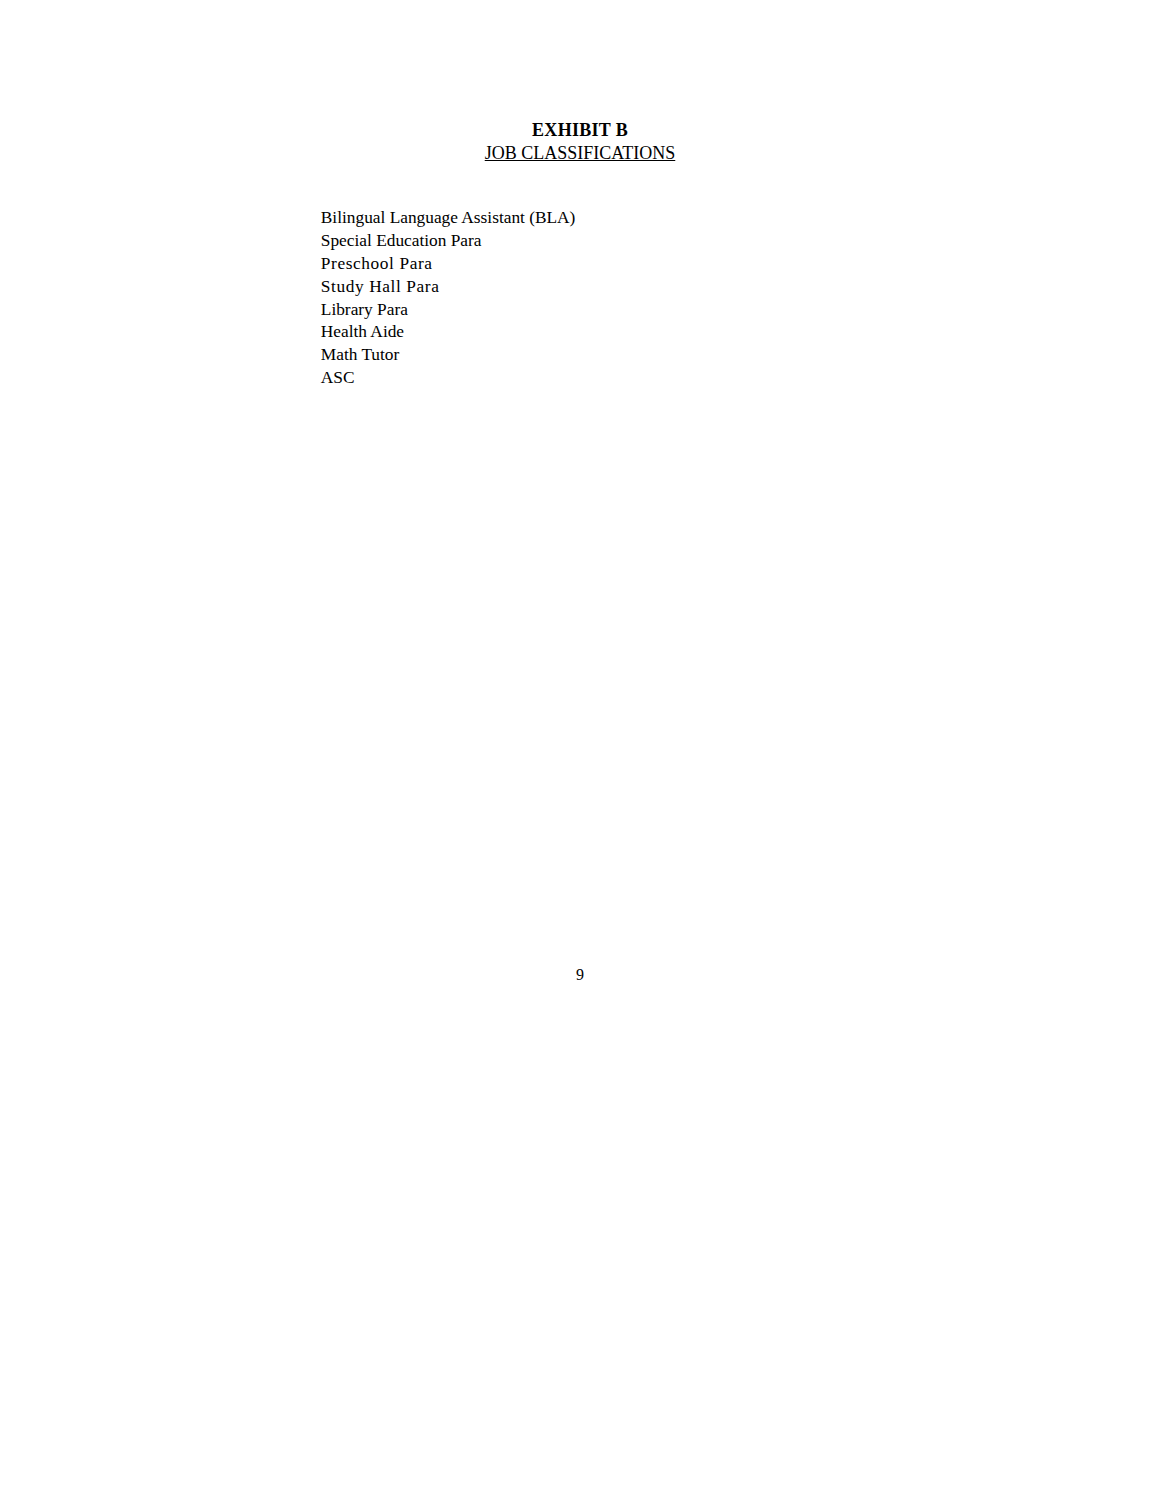EXHIBIT B
JOB CLASSIFICATIONS
Bilingual Language Assistant (BLA)
Special Education Para
Preschool Para
Study Hall Para
Library Para
Health Aide
Math Tutor
ASC
9